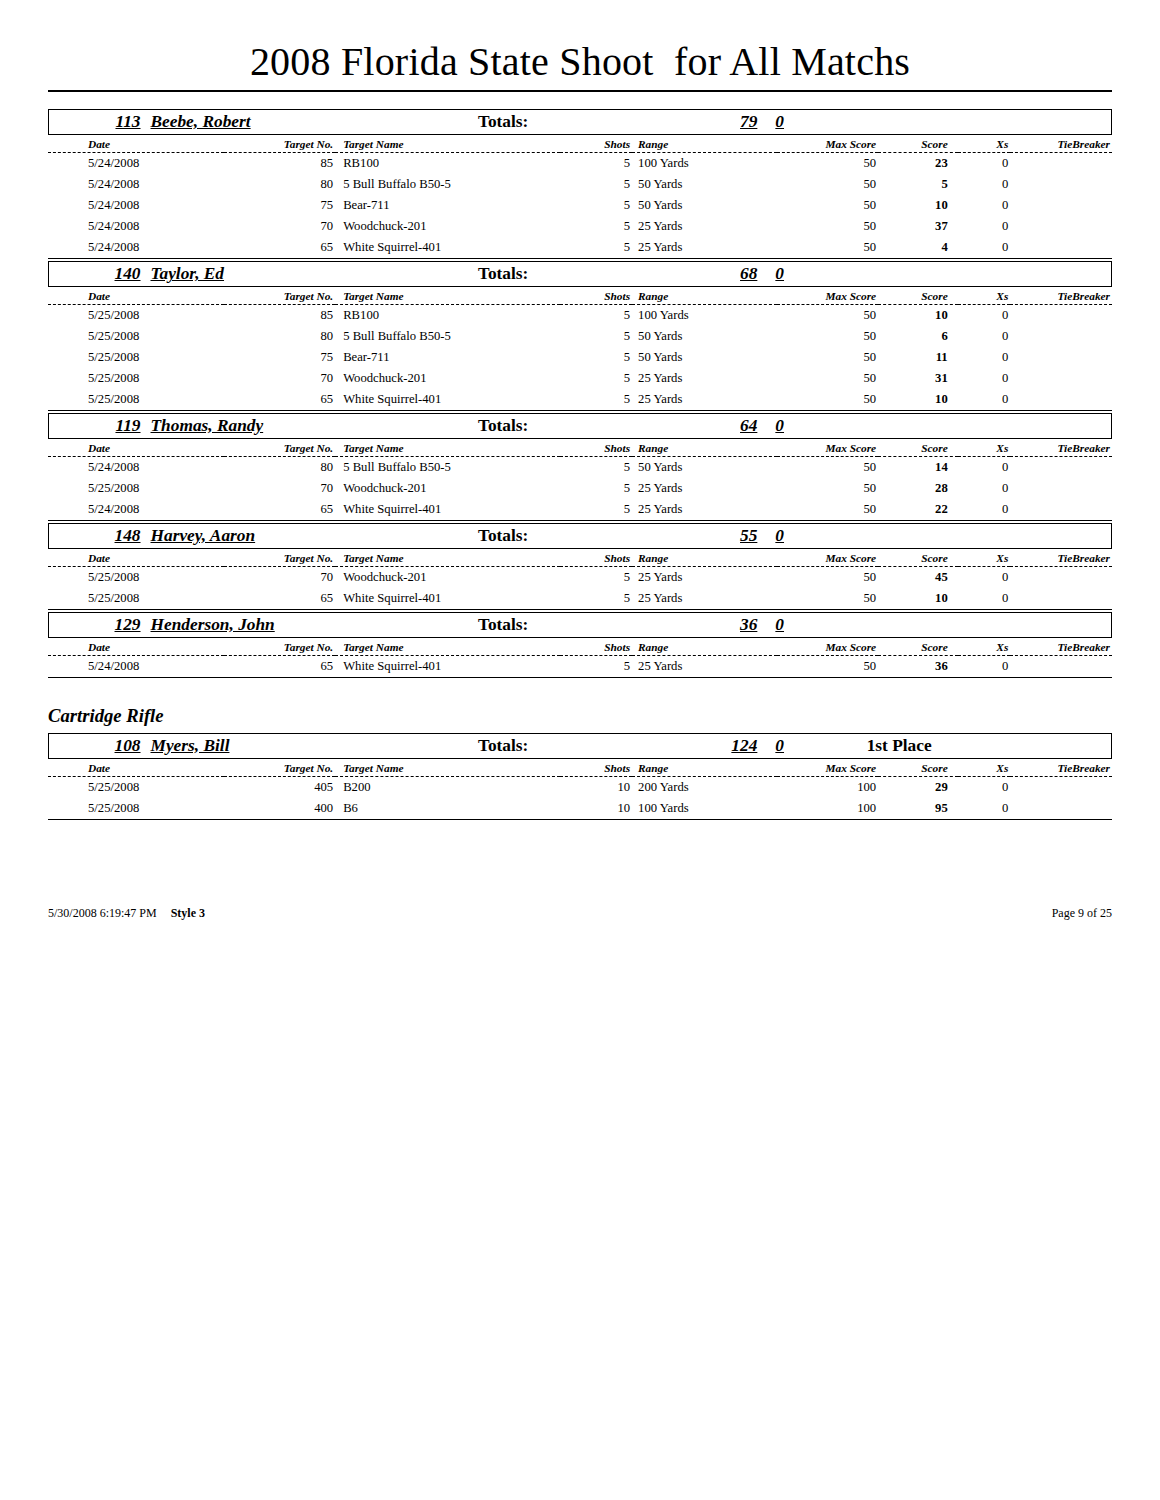2008 Florida State Shoot for All Matchs
| 113 | Beebe, Robert | Totals: | 79 | 0 | |
| Date | Target No. | Target Name | Shots | Range | Max Score | Score | Xs | TieBreaker |
| 5/24/2008 | 85 | RB100 | 5 | 100 Yards | 50 | 23 | 0 | |
| 5/24/2008 | 80 | 5 Bull Buffalo B50-5 | 5 | 50 Yards | 50 | 5 | 0 | |
| 5/24/2008 | 75 | Bear-711 | 5 | 50 Yards | 50 | 10 | 0 | |
| 5/24/2008 | 70 | Woodchuck-201 | 5 | 25 Yards | 50 | 37 | 0 | |
| 5/24/2008 | 65 | White Squirrel-401 | 5 | 25 Yards | 50 | 4 | 0 | |
| 140 | Taylor, Ed | Totals: | 68 | 0 | |
| Date | Target No. | Target Name | Shots | Range | Max Score | Score | Xs | TieBreaker |
| 5/25/2008 | 85 | RB100 | 5 | 100 Yards | 50 | 10 | 0 | |
| 5/25/2008 | 80 | 5 Bull Buffalo B50-5 | 5 | 50 Yards | 50 | 6 | 0 | |
| 5/25/2008 | 75 | Bear-711 | 5 | 50 Yards | 50 | 11 | 0 | |
| 5/25/2008 | 70 | Woodchuck-201 | 5 | 25 Yards | 50 | 31 | 0 | |
| 5/25/2008 | 65 | White Squirrel-401 | 5 | 25 Yards | 50 | 10 | 0 | |
| 119 | Thomas, Randy | Totals: | 64 | 0 | |
| Date | Target No. | Target Name | Shots | Range | Max Score | Score | Xs | TieBreaker |
| 5/24/2008 | 80 | 5 Bull Buffalo B50-5 | 5 | 50 Yards | 50 | 14 | 0 | |
| 5/25/2008 | 70 | Woodchuck-201 | 5 | 25 Yards | 50 | 28 | 0 | |
| 5/24/2008 | 65 | White Squirrel-401 | 5 | 25 Yards | 50 | 22 | 0 | |
| 148 | Harvey, Aaron | Totals: | 55 | 0 | |
| Date | Target No. | Target Name | Shots | Range | Max Score | Score | Xs | TieBreaker |
| 5/25/2008 | 70 | Woodchuck-201 | 5 | 25 Yards | 50 | 45 | 0 | |
| 5/25/2008 | 65 | White Squirrel-401 | 5 | 25 Yards | 50 | 10 | 0 | |
| 129 | Henderson, John | Totals: | 36 | 0 | |
| Date | Target No. | Target Name | Shots | Range | Max Score | Score | Xs | TieBreaker |
| 5/24/2008 | 65 | White Squirrel-401 | 5 | 25 Yards | 50 | 36 | 0 | |
Cartridge Rifle
| 108 | Myers, Bill | Totals: | 124 | 0 | 1st Place |
| Date | Target No. | Target Name | Shots | Range | Max Score | Score | Xs | TieBreaker |
| 5/25/2008 | 405 | B200 | 10 | 200 Yards | 100 | 29 | 0 | |
| 5/25/2008 | 400 | B6 | 10 | 100 Yards | 100 | 95 | 0 | |
| 5/30/2008 6:19:47 PM Style 3 | Page 9 of 25 |